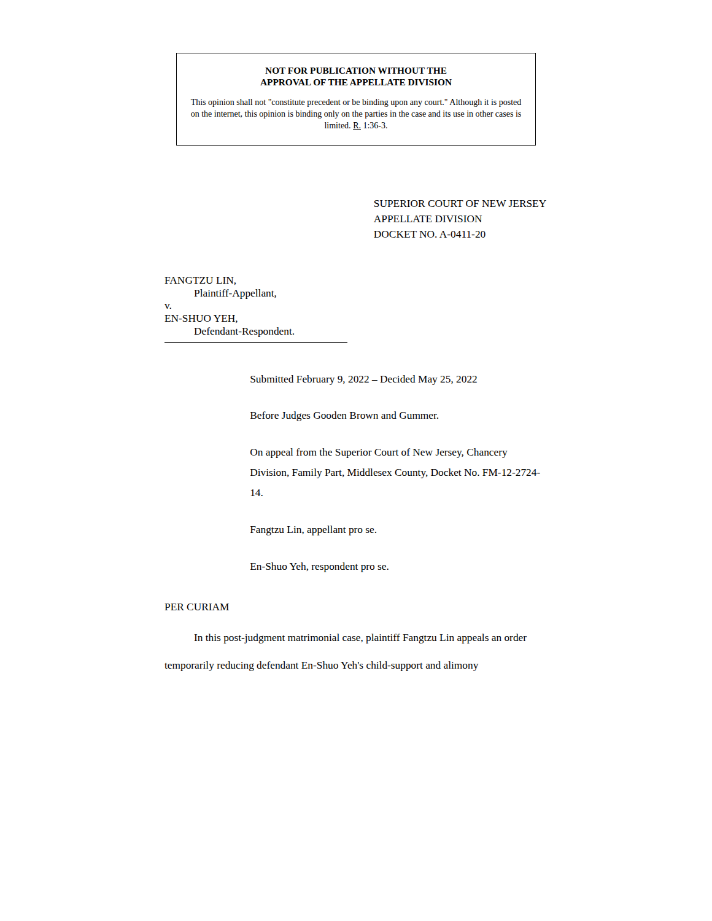NOT FOR PUBLICATION WITHOUT THE
APPROVAL OF THE APPELLATE DIVISION
This opinion shall not "constitute precedent or be binding upon any court." Although it is posted on the internet, this opinion is binding only on the parties in the case and its use in other cases is limited. R. 1:36-3.
SUPERIOR COURT OF NEW JERSEY
APPELLATE DIVISION
DOCKET NO. A-0411-20
FANGTZU LIN,
Plaintiff-Appellant,
v.
EN-SHUO YEH,
Defendant-Respondent.
Submitted February 9, 2022 – Decided May 25, 2022
Before Judges Gooden Brown and Gummer.
On appeal from the Superior Court of New Jersey, Chancery Division, Family Part, Middlesex County, Docket No. FM-12-2724-14.
Fangtzu Lin, appellant pro se.
En-Shuo Yeh, respondent pro se.
PER CURIAM
In this post-judgment matrimonial case, plaintiff Fangtzu Lin appeals an order temporarily reducing defendant En-Shuo Yeh's child-support and alimony